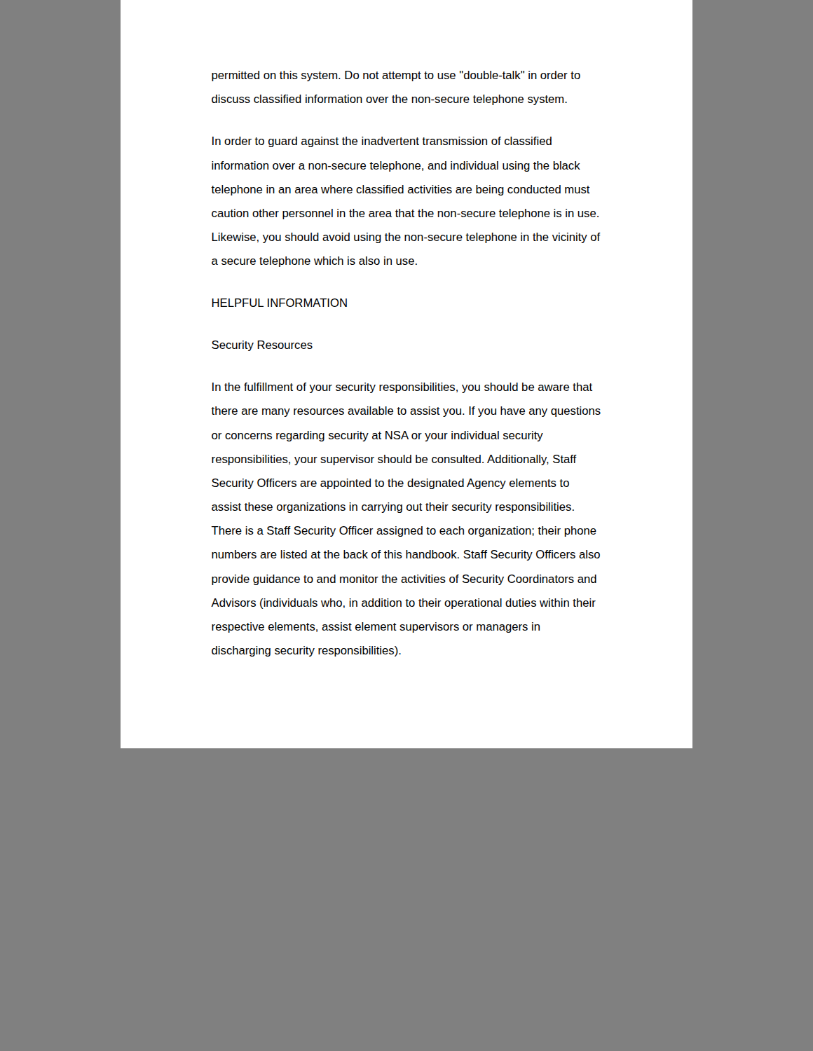permitted on this system. Do not attempt to use "double-talk" in order to discuss classified information over the non-secure telephone system.
In order to guard against the inadvertent transmission of classified information over a non-secure telephone, and individual using the black telephone in an area where classified activities are being conducted must caution other personnel in the area that the non-secure telephone is in use. Likewise, you should avoid using the non-secure telephone in the vicinity of a secure telephone which is also in use.
HELPFUL INFORMATION
Security Resources
In the fulfillment of your security responsibilities, you should be aware that there are many resources available to assist you. If you have any questions or concerns regarding security at NSA or your individual security responsibilities, your supervisor should be consulted. Additionally, Staff Security Officers are appointed to the designated Agency elements to assist these organizations in carrying out their security responsibilities. There is a Staff Security Officer assigned to each organization; their phone numbers are listed at the back of this handbook. Staff Security Officers also provide guidance to and monitor the activities of Security Coordinators and Advisors (individuals who, in addition to their operational duties within their respective elements, assist element supervisors or managers in discharging security responsibilities).